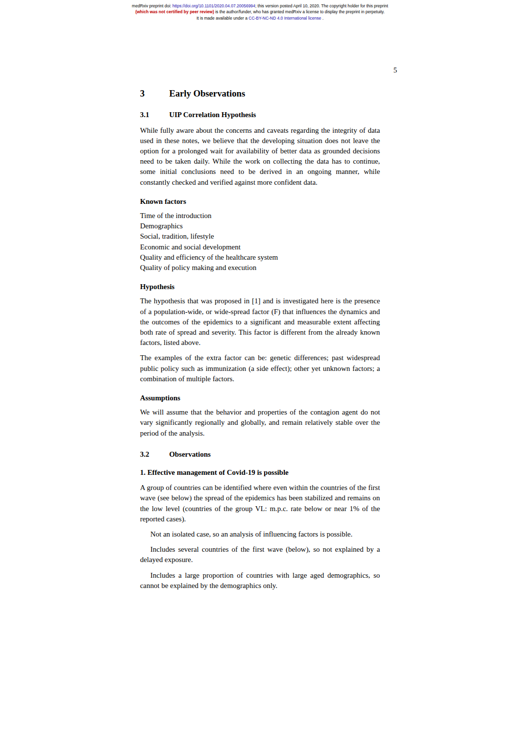medRxiv preprint doi: https://doi.org/10.1101/2020.04.07.20056994; this version posted April 10, 2020. The copyright holder for this preprint
(which was not certified by peer review) is the author/funder, who has granted medRxiv a license to display the preprint in perpetuity.
It is made available under a CC-BY-NC-ND 4.0 International license .
5
3 Early Observations
3.1 UIP Correlation Hypothesis
While fully aware about the concerns and caveats regarding the integrity of data used in these notes, we believe that the developing situation does not leave the option for a prolonged wait for availability of better data as grounded decisions need to be taken daily. While the work on collecting the data has to continue, some initial conclusions need to be derived in an ongoing manner, while constantly checked and verified against more confident data.
Known factors
Time of the introduction
Demographics
Social, tradition, lifestyle
Economic and social development
Quality and efficiency of the healthcare system
Quality of policy making and execution
Hypothesis
The hypothesis that was proposed in [1] and is investigated here is the presence of a population-wide, or wide-spread factor (F) that influences the dynamics and the outcomes of the epidemics to a significant and measurable extent affecting both rate of spread and severity. This factor is different from the already known factors, listed above.
The examples of the extra factor can be: genetic differences; past widespread public policy such as immunization (a side effect); other yet unknown factors; a combination of multiple factors.
Assumptions
We will assume that the behavior and properties of the contagion agent do not vary significantly regionally and globally, and remain relatively stable over the period of the analysis.
3.2 Observations
1. Effective management of Covid-19 is possible
A group of countries can be identified where even within the countries of the first wave (see below) the spread of the epidemics has been stabilized and remains on the low level (countries of the group VL: m.p.c. rate below or near 1% of the reported cases).
Not an isolated case, so an analysis of influencing factors is possible.
Includes several countries of the first wave (below), so not explained by a delayed exposure.
Includes a large proportion of countries with large aged demographics, so cannot be explained by the demographics only.